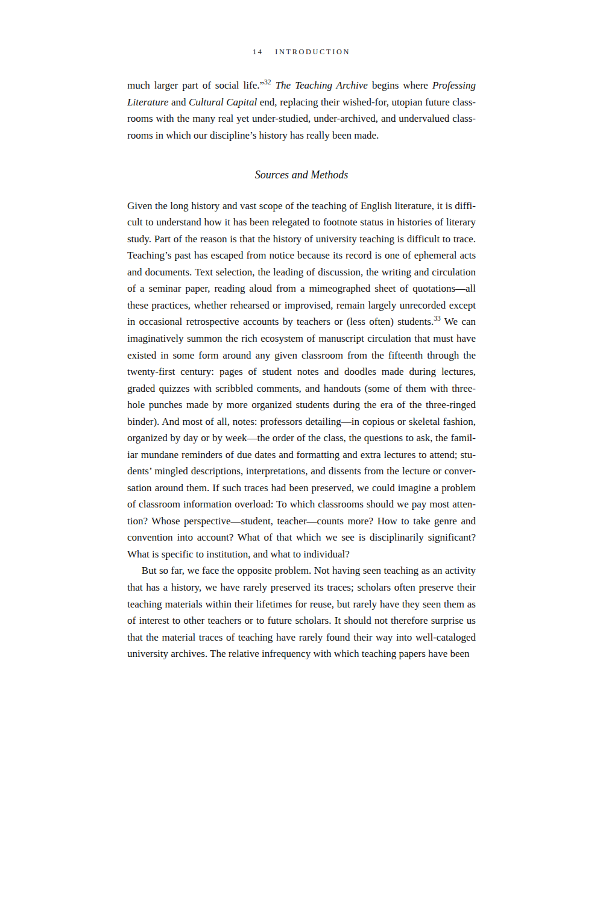14 Introduction
much larger part of social life.”32 The Teaching Archive begins where Professing Literature and Cultural Capital end, replacing their wished-for, utopian future classrooms with the many real yet under-studied, under-archived, and undervalued classrooms in which our discipline’s history has really been made.
Sources and Methods
Given the long history and vast scope of the teaching of English literature, it is difficult to understand how it has been relegated to footnote status in histories of literary study. Part of the reason is that the history of university teaching is difficult to trace. Teaching’s past has escaped from notice because its record is one of ephemeral acts and documents. Text selection, the leading of discussion, the writing and circulation of a seminar paper, reading aloud from a mimeographed sheet of quotations—all these practices, whether rehearsed or improvised, remain largely unrecorded except in occasional retrospective accounts by teachers or (less often) students.33 We can imaginatively summon the rich ecosystem of manuscript circulation that must have existed in some form around any given classroom from the fifteenth through the twenty-first century: pages of student notes and doodles made during lectures, graded quizzes with scribbled comments, and handouts (some of them with three-hole punches made by more organized students during the era of the three-ringed binder). And most of all, notes: professors detailing—in copious or skeletal fashion, organized by day or by week—the order of the class, the questions to ask, the familiar mundane reminders of due dates and formatting and extra lectures to attend; students’ mingled descriptions, interpretations, and dissents from the lecture or conversation around them. If such traces had been preserved, we could imagine a problem of classroom information overload: To which classrooms should we pay most attention? Whose perspective—student, teacher—counts more? How to take genre and convention into account? What of that which we see is disciplinarily significant? What is specific to institution, and what to individual?
But so far, we face the opposite problem. Not having seen teaching as an activity that has a history, we have rarely preserved its traces; scholars often preserve their teaching materials within their lifetimes for reuse, but rarely have they seen them as of interest to other teachers or to future scholars. It should not therefore surprise us that the material traces of teaching have rarely found their way into well-cataloged university archives. The relative infrequency with which teaching papers have been